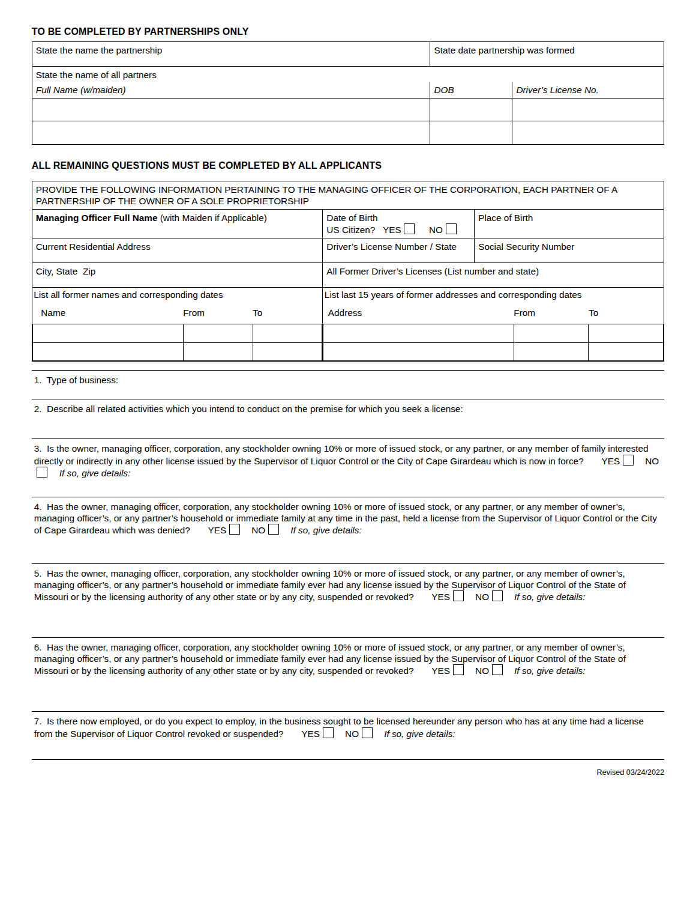TO BE COMPLETED BY PARTNERSHIPS ONLY
| State the name the partnership | State date partnership was formed |
| State the name of all partners |
| Full Name (w/maiden) | DOB | Driver’s License No. |
ALL REMAINING QUESTIONS MUST BE COMPLETED BY ALL APPLICANTS
| PROVIDE THE FOLLOWING INFORMATION PERTAINING TO THE MANAGING OFFICER OF THE CORPORATION, EACH PARTNER OF A PARTNERSHIP OF THE OWNER OF A SOLE PROPRIETORSHIP |
| Managing Officer Full Name (with Maiden if Applicable) | Date of Birth US Citizen? YES NO | Place of Birth |
| Current Residential Address | Driver’s License Number / State | Social Security Number |
| City, State Zip | All Former Driver’s Licenses (List number and state) |
| / List all former names and corresponding dates / / Name / From / To / | / List last 15 years of former addresses and corresponding dates / / Address / From / To / |
| 1. Type of business: |
| 2. Describe all related activities which you intend to conduct on the premise for which you seek a license: |
| 3. Is the owner, managing officer, corporation, any stockholder owning 10% or more of issued stock, or any partner, or any member of family interested directly or indirectly in any other license issued by the Supervisor of Liquor Control or the City of Cape Girardeau which is now in force? YES NO If so, give details: |
| 4. Has the owner, managing officer, corporation, any stockholder owning 10% or more of issued stock, or any partner, or any member of owner’s, managing officer’s, or any partner’s household or immediate family at any time in the past, held a license from the Supervisor of Liquor Control or the City of Cape Girardeau which was denied? YES NO If so, give details: |
| 5. Has the owner, managing officer, corporation, any stockholder owning 10% or more of issued stock, or any partner, or any member of owner’s, managing officer’s, or any partner’s household or immediate family ever had any license issued by the Supervisor of Liquor Control of the State of Missouri or by the licensing authority of any other state or by any city, suspended or revoked? YES NO If so, give details: |
| 6. Has the owner, managing officer, corporation, any stockholder owning 10% or more of issued stock, or any partner, or any member of owner’s, managing officer’s, or any partner’s household or immediate family ever had any license issued by the Supervisor of Liquor Control of the State of Missouri or by the licensing authority of any other state or by any city, suspended or revoked? YES NO If so, give details: |
| 7. Is there now employed, or do you expect to employ, in the business sought to be licensed hereunder any person who has at any time had a license from the Supervisor of Liquor Control revoked or suspended? YES NO If so, give details: |
Revised 03/24/2022